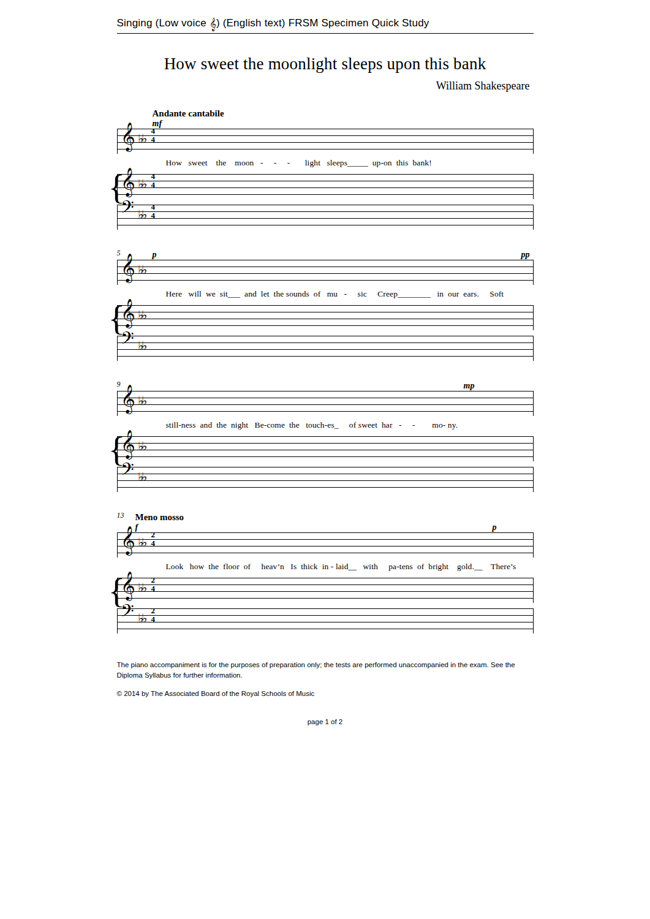Singing (Low voice 𝄞) (English text) FRSM Specimen Quick Study
How sweet the moonlight sleeps upon this bank
William Shakespeare
Andante cantabile
mf
𝄞 ♭♭ 44
How sweet the moon - - - light sleeps_____ up-on this bank!
{ 𝄞 ♭♭ 44
𝄢 ♭♭ 44
5
p pp
𝄞 ♭♭
Here will we sit___ and let the sounds of mu - sic Creep________ in our ears. Soft
{ 𝄞 ♭♭
𝄢 ♭♭
9
mp
𝄞 ♭♭
still-ness and the night Be-come the touch-es_ of sweet har - - mo- ny.
{ 𝄞 ♭♭
𝄢 ♭♭
13
Meno mosso
f p
𝄞 ♭♭ 24
Look how the floor of heav’n Is thick in - laid__ with pa-tens of bright gold.__ There’s
{ 𝄞 ♭♭ 24
𝄢 ♭♭ 24
The piano accompaniment is for the purposes of preparation only; the tests are performed unaccompanied in the exam. See the Diploma Syllabus for further information.
© 2014 by The Associated Board of the Royal Schools of Music
page 1 of 2